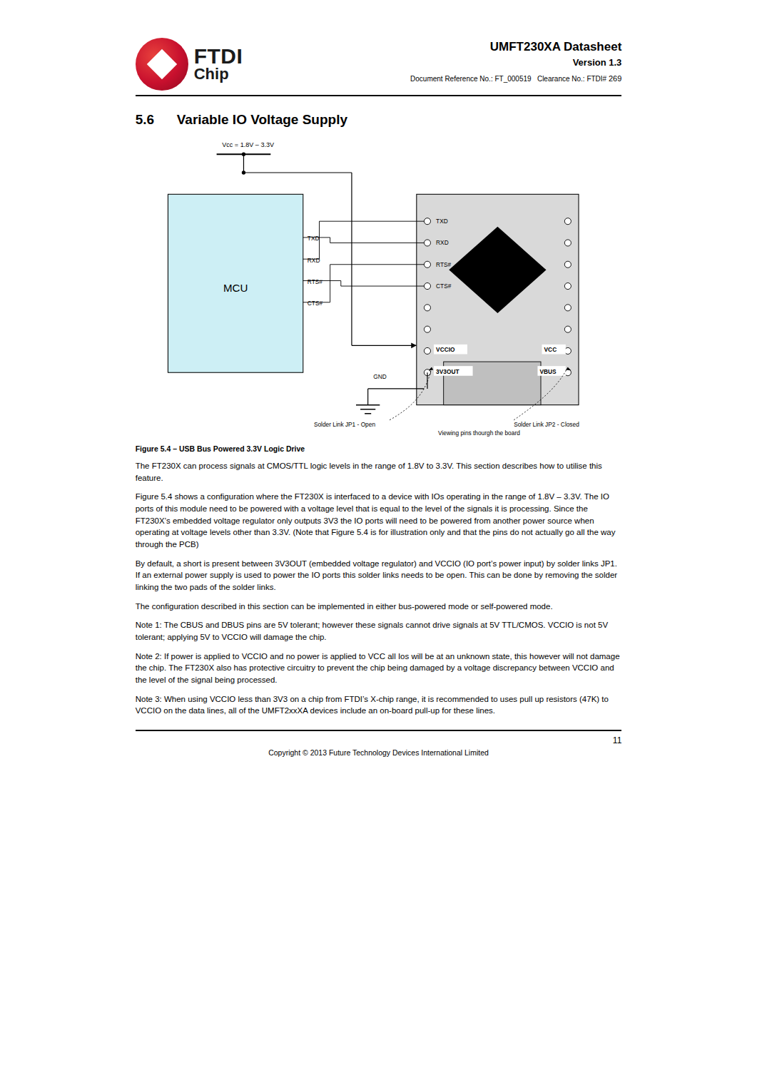FTDI
Chip
UMFT230XA Datasheet
Version 1.3
Document Reference No.: FT_000519 Clearance No.: FTDI# 269
5.6 Variable IO Voltage Supply
Vcc = 1.8V – 3.3V MCU TXD RXD RTS# CTS# TXD RXD RTS# CTS# VCCIO 3V3OUT VCC VBUS GND Solder Link JP1 - Open Solder Link JP2 - Closed Viewing pins thourgh the board from the top.
Figure 5.4 – USB Bus Powered 3.3V Logic Drive
The FT230X can process signals at CMOS/TTL logic levels in the range of 1.8V to 3.3V. This section describes how to utilise this feature.
Figure 5.4 shows a configuration where the FT230X is interfaced to a device with IOs operating in the range of 1.8V – 3.3V. The IO ports of this module need to be powered with a voltage level that is equal to the level of the signals it is processing. Since the FT230X’s embedded voltage regulator only outputs 3V3 the IO ports will need to be powered from another power source when operating at voltage levels other than 3.3V. (Note that Figure 5.4 is for illustration only and that the pins do not actually go all the way through the PCB)
By default, a short is present between 3V3OUT (embedded voltage regulator) and VCCIO (IO port’s power input) by solder links JP1. If an external power supply is used to power the IO ports this solder links needs to be open. This can be done by removing the solder linking the two pads of the solder links.
The configuration described in this section can be implemented in either bus-powered mode or self-powered mode.
Note 1: The CBUS and DBUS pins are 5V tolerant; however these signals cannot drive signals at 5V TTL/CMOS. VCCIO is not 5V tolerant; applying 5V to VCCIO will damage the chip.
Note 2: If power is applied to VCCIO and no power is applied to VCC all Ios will be at an unknown state, this however will not damage the chip. The FT230X also has protective circuitry to prevent the chip being damaged by a voltage discrepancy between VCCIO and the level of the signal being processed.
Note 3: When using VCCIO less than 3V3 on a chip from FTDI’s X-chip range, it is recommended to uses pull up resistors (47K) to VCCIO on the data lines, all of the UMFT2xxXA devices include an on-board pull-up for these lines.
11
Copyright © 2013 Future Technology Devices International Limited